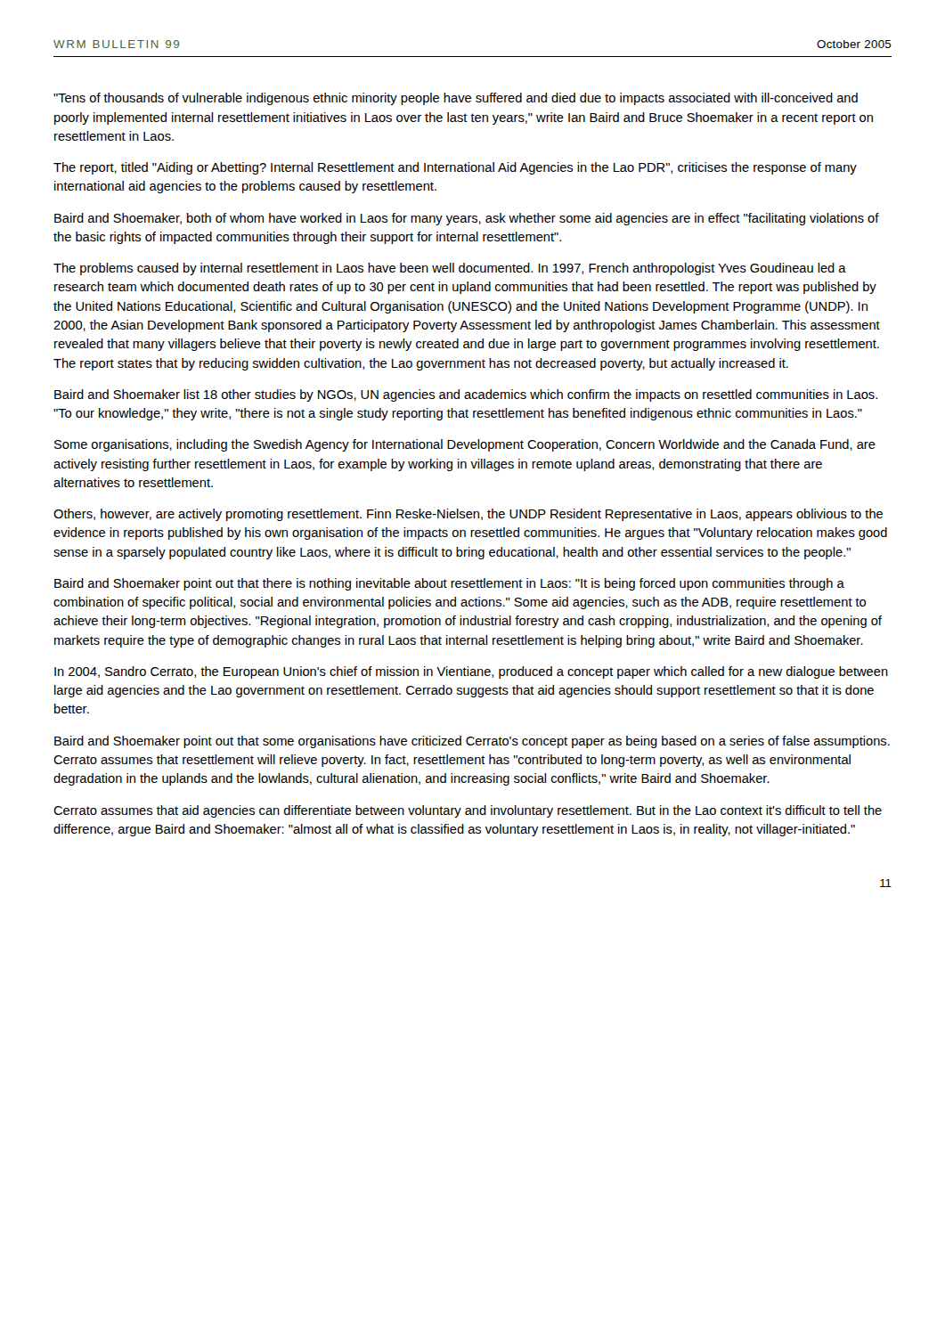WRM BULLETIN 99 October 2005
"Tens of thousands of vulnerable indigenous ethnic minority people have suffered and died due to impacts associated with ill-conceived and poorly implemented internal resettlement initiatives in Laos over the last ten years," write Ian Baird and Bruce Shoemaker in a recent report on resettlement in Laos.
The report, titled "Aiding or Abetting? Internal Resettlement and International Aid Agencies in the Lao PDR", criticises the response of many international aid agencies to the problems caused by resettlement.
Baird and Shoemaker, both of whom have worked in Laos for many years, ask whether some aid agencies are in effect "facilitating violations of the basic rights of impacted communities through their support for internal resettlement".
The problems caused by internal resettlement in Laos have been well documented. In 1997, French anthropologist Yves Goudineau led a research team which documented death rates of up to 30 per cent in upland communities that had been resettled. The report was published by the United Nations Educational, Scientific and Cultural Organisation (UNESCO) and the United Nations Development Programme (UNDP). In 2000, the Asian Development Bank sponsored a Participatory Poverty Assessment led by anthropologist James Chamberlain. This assessment revealed that many villagers believe that their poverty is newly created and due in large part to government programmes involving resettlement. The report states that by reducing swidden cultivation, the Lao government has not decreased poverty, but actually increased it.
Baird and Shoemaker list 18 other studies by NGOs, UN agencies and academics which confirm the impacts on resettled communities in Laos. "To our knowledge," they write, "there is not a single study reporting that resettlement has benefited indigenous ethnic communities in Laos."
Some organisations, including the Swedish Agency for International Development Cooperation, Concern Worldwide and the Canada Fund, are actively resisting further resettlement in Laos, for example by working in villages in remote upland areas, demonstrating that there are alternatives to resettlement.
Others, however, are actively promoting resettlement. Finn Reske-Nielsen, the UNDP Resident Representative in Laos, appears oblivious to the evidence in reports published by his own organisation of the impacts on resettled communities. He argues that "Voluntary relocation makes good sense in a sparsely populated country like Laos, where it is difficult to bring educational, health and other essential services to the people."
Baird and Shoemaker point out that there is nothing inevitable about resettlement in Laos: "It is being forced upon communities through a combination of specific political, social and environmental policies and actions." Some aid agencies, such as the ADB, require resettlement to achieve their long-term objectives. "Regional integration, promotion of industrial forestry and cash cropping, industrialization, and the opening of markets require the type of demographic changes in rural Laos that internal resettlement is helping bring about," write Baird and Shoemaker.
In 2004, Sandro Cerrato, the European Union's chief of mission in Vientiane, produced a concept paper which called for a new dialogue between large aid agencies and the Lao government on resettlement. Cerrado suggests that aid agencies should support resettlement so that it is done better.
Baird and Shoemaker point out that some organisations have criticized Cerrato's concept paper as being based on a series of false assumptions. Cerrato assumes that resettlement will relieve poverty. In fact, resettlement has "contributed to long-term poverty, as well as environmental degradation in the uplands and the lowlands, cultural alienation, and increasing social conflicts," write Baird and Shoemaker.
Cerrato assumes that aid agencies can differentiate between voluntary and involuntary resettlement. But in the Lao context it's difficult to tell the difference, argue Baird and Shoemaker: "almost all of what is classified as voluntary resettlement in Laos is, in reality, not villager-initiated."
11